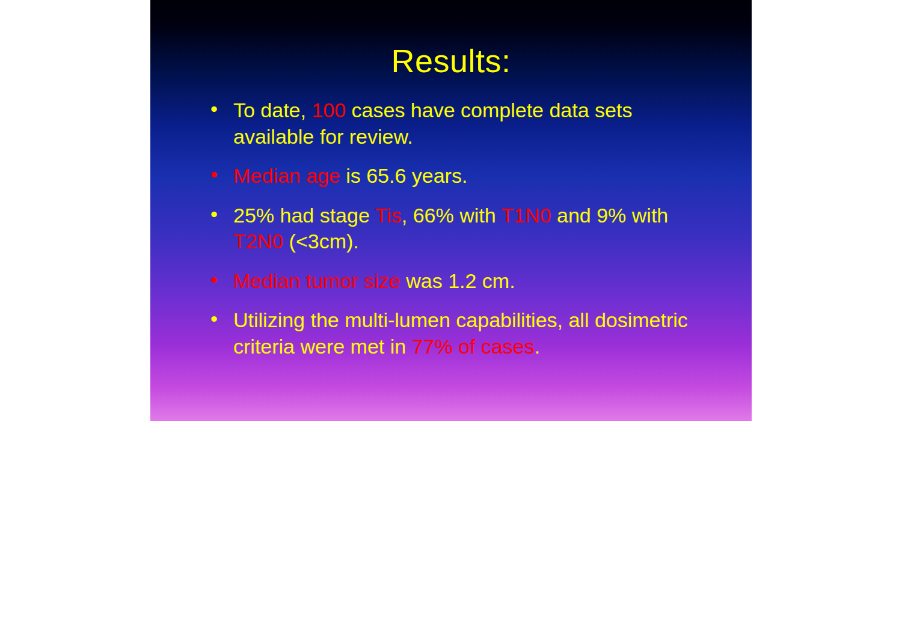Results:
To date, 100 cases have complete data sets available for review.
Median age is 65.6 years.
25% had stage Tis, 66% with T1N0 and 9% with T2N0 (<3cm).
Median tumor size was 1.2 cm.
Utilizing the multi-lumen capabilities, all dosimetric criteria were met in 77% of cases.